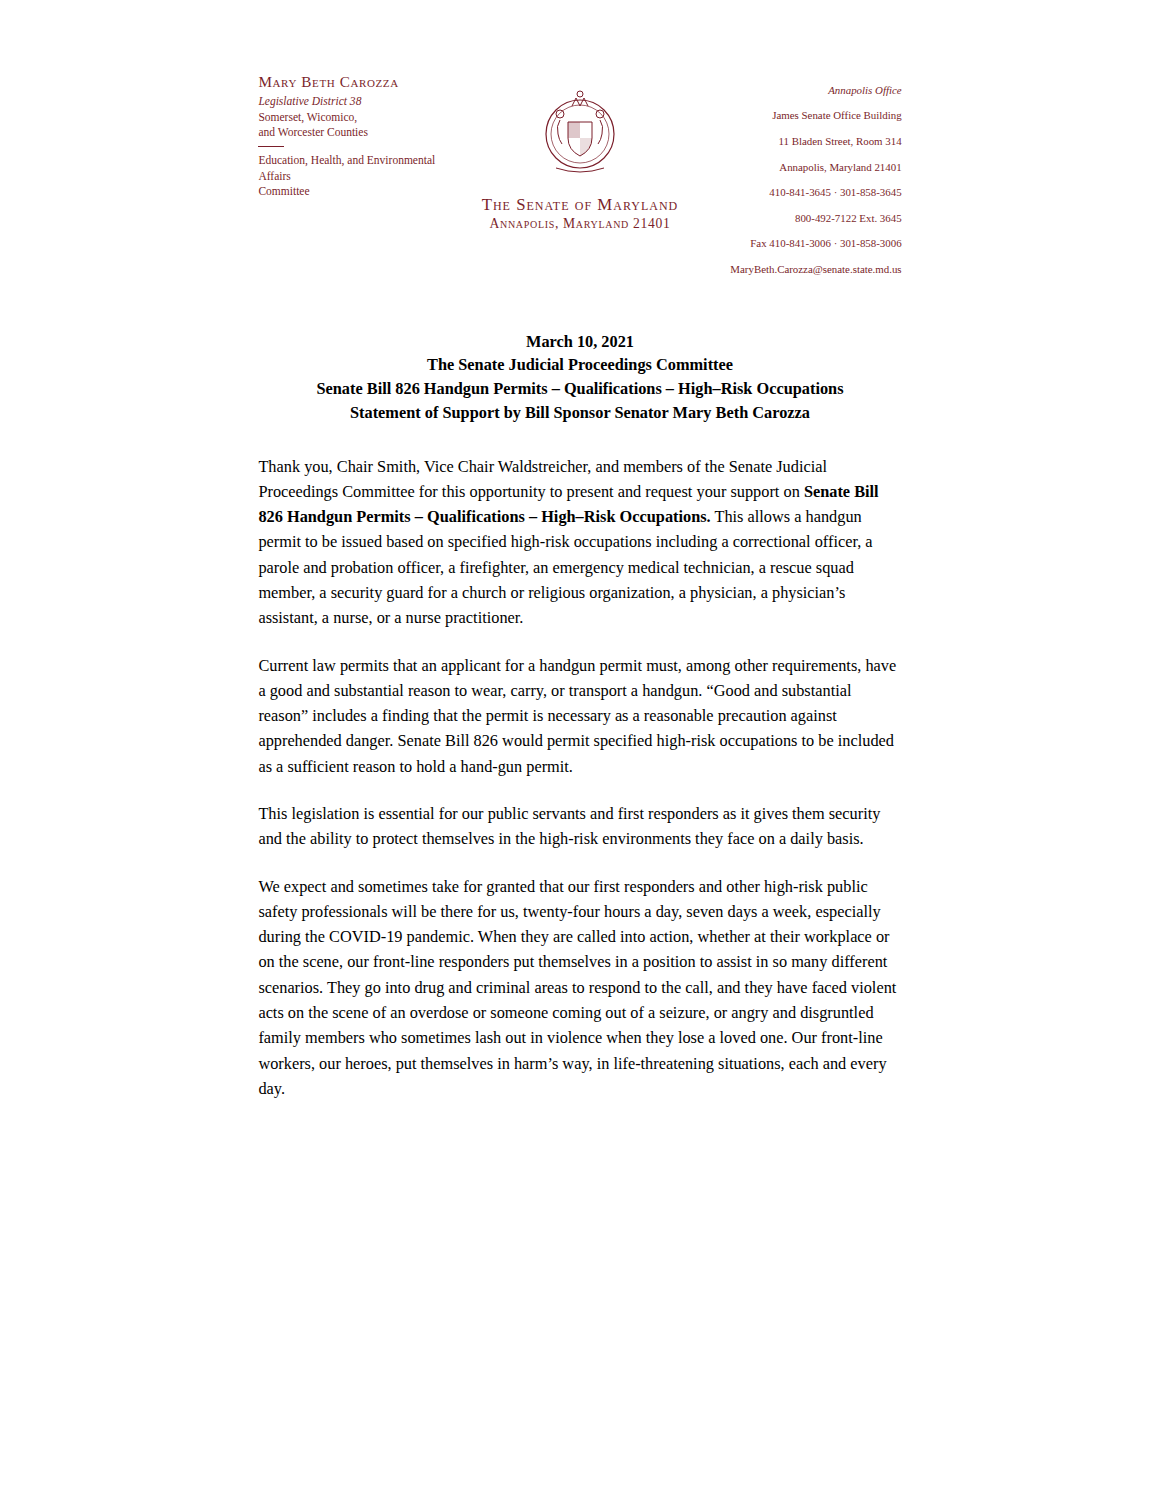Mary Beth Carozza
Legislative District 38
Somerset, Wicomico,
and Worcester Counties
Education, Health, and Environmental Affairs
Committee
The Senate of Maryland
Annapolis, Maryland 21401
Annapolis Office
James Senate Office Building
11 Bladen Street, Room 314
Annapolis, Maryland 21401
410-841-3645 · 301-858-3645
800-492-7122 Ext. 3645
Fax 410-841-3006 · 301-858-3006
MaryBeth.Carozza@senate.state.md.us
March 10, 2021
The Senate Judicial Proceedings Committee
Senate Bill 826 Handgun Permits – Qualifications – High–Risk Occupations
Statement of Support by Bill Sponsor Senator Mary Beth Carozza
Thank you, Chair Smith, Vice Chair Waldstreicher, and members of the Senate Judicial Proceedings Committee for this opportunity to present and request your support on Senate Bill 826 Handgun Permits – Qualifications – High–Risk Occupations. This allows a handgun permit to be issued based on specified high-risk occupations including a correctional officer, a parole and probation officer, a firefighter, an emergency medical technician, a rescue squad member, a security guard for a church or religious organization, a physician, a physician’s assistant, a nurse, or a nurse practitioner.
Current law permits that an applicant for a handgun permit must, among other requirements, have a good and substantial reason to wear, carry, or transport a handgun. “Good and substantial reason” includes a finding that the permit is necessary as a reasonable precaution against apprehended danger. Senate Bill 826 would permit specified high-risk occupations to be included as a sufficient reason to hold a hand-gun permit.
This legislation is essential for our public servants and first responders as it gives them security and the ability to protect themselves in the high-risk environments they face on a daily basis.
We expect and sometimes take for granted that our first responders and other high-risk public safety professionals will be there for us, twenty-four hours a day, seven days a week, especially during the COVID-19 pandemic. When they are called into action, whether at their workplace or on the scene, our front-line responders put themselves in a position to assist in so many different scenarios. They go into drug and criminal areas to respond to the call, and they have faced violent acts on the scene of an overdose or someone coming out of a seizure, or angry and disgruntled family members who sometimes lash out in violence when they lose a loved one. Our front-line workers, our heroes, put themselves in harm’s way, in life-threatening situations, each and every day.